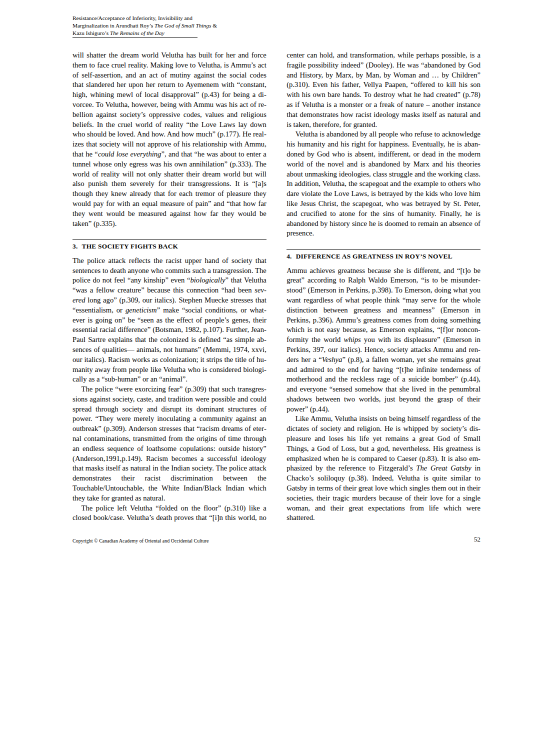Resistance/Acceptance of Inferiority, Invisibility and Marginalization in Arundhati Roy’s The God of Small Things & Kazu Ishiguro’s The Remains of the Day
will shatter the dream world Velutha has built for her and force them to face cruel reality. Making love to Velutha, is Ammu’s act of self-assertion, and an act of mutiny against the social codes that slandered her upon her return to Ayemenem with “constant, high, whining mewl of local disapproval” (p.43) for being a divorcee. To Velutha, however, being with Ammu was his act of rebellion against society’s oppressive codes, values and religious beliefs. In the cruel world of reality “the Love Laws lay down who should be loved. And how. And how much” (p.177). He realizes that society will not approve of his relationship with Ammu, that he “could lose everything”, and that “he was about to enter a tunnel whose only egress was his own annihilation” (p.333). The world of reality will not only shatter their dream world but will also punish them severely for their transgressions. It is “[a]s though they knew already that for each tremor of pleasure they would pay for with an equal measure of pain” and “that how far they went would be measured against how far they would be taken” (p.335).
3. THE SOCIETY FIGHTS BACK
The police attack reflects the racist upper hand of society that sentences to death anyone who commits such a transgression. The police do not feel “any kinship” even “biologically” that Velutha “was a fellow creature” because this connection “had been severed long ago” (p.309, our italics). Stephen Muecke stresses that “essentialism, or geneticism” make “social conditions, or whatever is going on” be “seen as the effect of people’s genes, their essential racial difference” (Botsman, 1982, p.107). Further, Jean-Paul Sartre explains that the colonized is defined “as simple absences of qualities— animals, not humans” (Memmi, 1974, xxvi, our italics). Racism works as colonization; it strips the title of humanity away from people like Velutha who is considered biologically as a “sub-human” or an “animal”.
The police “were exorcizing fear” (p.309) that such transgressions against society, caste, and tradition were possible and could spread through society and disrupt its dominant structures of power. “They were merely inoculating a community against an outbreak” (p.309). Anderson stresses that “racism dreams of eternal contaminations, transmitted from the origins of time through an endless sequence of loathsome copulations: outside history” (Anderson,1991,p.149). Racism becomes a successful ideology that masks itself as natural in the Indian society. The police attack demonstrates their racist discrimination between the Touchable/Untouchable, the White Indian/Black Indian which they take for granted as natural.
The police left Velutha “folded on the floor” (p.310) like a closed book/case. Velutha’s death proves that “[i]n this world, no center can hold, and transformation, while perhaps possible, is a fragile possibility indeed” (Dooley). He was “abandoned by God and History, by Marx, by Man, by Woman and … by Children” (p.310). Even his father, Vellya Paapen, “offered to kill his son with his own bare hands. To destroy what he had created” (p.78) as if Velutha is a monster or a freak of nature – another instance that demonstrates how racist ideology masks itself as natural and is taken, therefore, for granted.
Velutha is abandoned by all people who refuse to acknowledge his humanity and his right for happiness. Eventually, he is abandoned by God who is absent, indifferent, or dead in the modern world of the novel and is abandoned by Marx and his theories about unmasking ideologies, class struggle and the working class. In addition, Velutha, the scapegoat and the example to others who dare violate the Love Laws, is betrayed by the kids who love him like Jesus Christ, the scapegoat, who was betrayed by St. Peter, and crucified to atone for the sins of humanity. Finally, he is abandoned by history since he is doomed to remain an absence of presence.
4. DIFFERENCE AS GREATNESS IN ROY’S NOVEL
Ammu achieves greatness because she is different, and “[t]o be great” according to Ralph Waldo Emerson, “is to be misunderstood” (Emerson in Perkins, p.398). To Emerson, doing what you want regardless of what people think “may serve for the whole distinction between greatness and meanness” (Emerson in Perkins, p.396). Ammu’s greatness comes from doing something which is not easy because, as Emerson explains, “[f]or nonconformity the world whips you with its displeasure” (Emerson in Perkins, 397, our italics). Hence, society attacks Ammu and renders her a “Veshya” (p.8), a fallen woman, yet she remains great and admired to the end for having “[t]he infinite tenderness of motherhood and the reckless rage of a suicide bomber” (p.44), and everyone “sensed somehow that she lived in the penumbral shadows between two worlds, just beyond the grasp of their power” (p.44).
Like Ammu, Velutha insists on being himself regardless of the dictates of society and religion. He is whipped by society’s displeasure and loses his life yet remains a great God of Small Things, a God of Loss, but a god, nevertheless. His greatness is emphasized when he is compared to Caeser (p.83). It is also emphasized by the reference to Fitzgerald’s The Great Gatsby in Chacko’s soliloquy (p.38). Indeed, Velutha is quite similar to Gatsby in terms of their great love which singles them out in their societies, their tragic murders because of their love for a single woman, and their great expectations from life which were shattered.
Copyright © Canadian Academy of Oriental and Occidental Culture
52